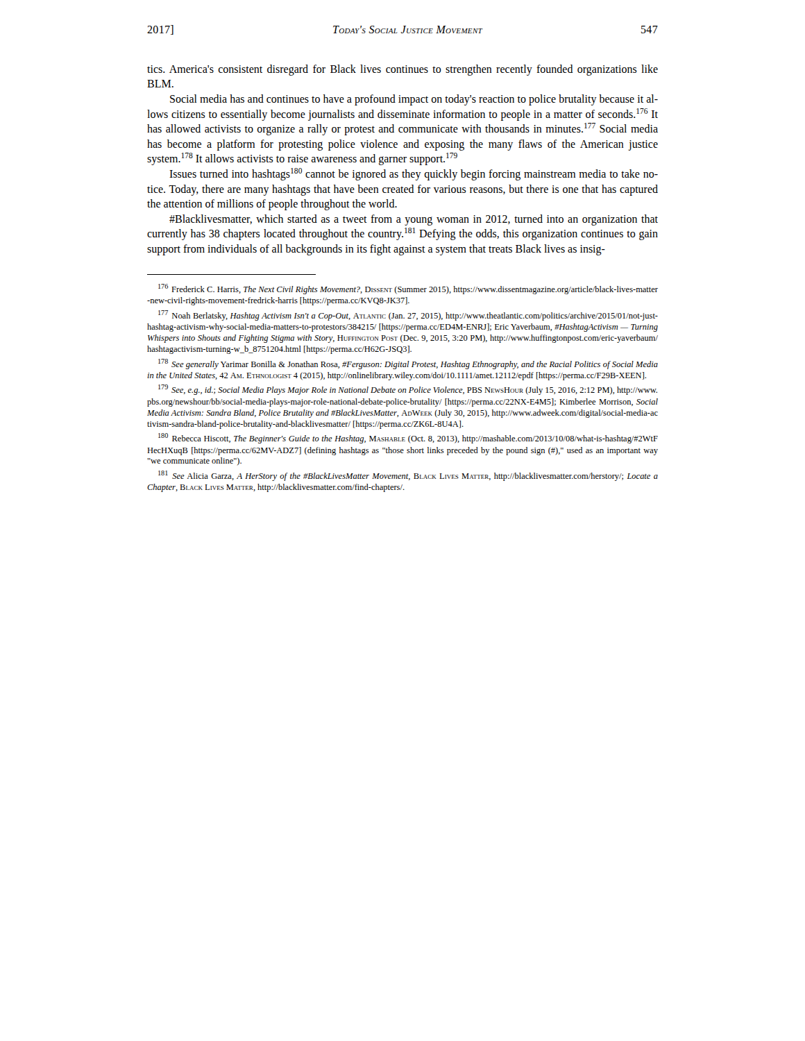2017] Today's Social Justice Movement 547
tics. America's consistent disregard for Black lives continues to strengthen recently founded organizations like BLM.
Social media has and continues to have a profound impact on today's reaction to police brutality because it allows citizens to essentially become journalists and disseminate information to people in a matter of seconds.176 It has allowed activists to organize a rally or protest and communicate with thousands in minutes.177 Social media has become a platform for protesting police violence and exposing the many flaws of the American justice system.178 It allows activists to raise awareness and garner support.179
Issues turned into hashtags180 cannot be ignored as they quickly begin forcing mainstream media to take notice. Today, there are many hashtags that have been created for various reasons, but there is one that has captured the attention of millions of people throughout the world.
#Blacklivesmatter, which started as a tweet from a young woman in 2012, turned into an organization that currently has 38 chapters located throughout the country.181 Defying the odds, this organization continues to gain support from individuals of all backgrounds in its fight against a system that treats Black lives as insig-
176 Frederick C. Harris, The Next Civil Rights Movement?, Dissent (Summer 2015), https://www.dissentmagazine.org/article/black-lives-matter-new-civil-rights-movement-fredrick-harris [https://perma.cc/KVQ8-JK37].
177 Noah Berlatsky, Hashtag Activism Isn't a Cop-Out, Atlantic (Jan. 27, 2015), http://www.theatlantic.com/politics/archive/2015/01/not-just-hashtag-activism-why-social-media-matters-to-protestors/384215/ [https://perma.cc/ED4M-ENRJ]; Eric Yaverbaum, #HashtagActivism — Turning Whispers into Shouts and Fighting Stigma with Story, Huffington Post (Dec. 9, 2015, 3:20 PM), http://www.huffingtonpost.com/eric-yaverbaum/hashtagactivism-turning-w_b_8751204.html [https://perma.cc/H62G-JSQ3].
178 See generally Yarimar Bonilla & Jonathan Rosa, #Ferguson: Digital Protest, Hashtag Ethnography, and the Racial Politics of Social Media in the United States, 42 Am. Ethnologist 4 (2015), http://onlinelibrary.wiley.com/doi/10.1111/amet.12112/epdf [https://perma.cc/F29B-XEEN].
179 See, e.g., id.; Social Media Plays Major Role in National Debate on Police Violence, PBS NewsHour (July 15, 2016, 2:12 PM), http://www.pbs.org/newshour/bb/social-media-plays-major-role-national-debate-police-brutality/ [https://perma.cc/22NX-E4M5]; Kimberlee Morrison, Social Media Activism: Sandra Bland, Police Brutality and #BlackLivesMatter, AdWeek (July 30, 2015), http://www.adweek.com/digital/social-media-activism-sandra-bland-police-brutality-and-blacklivesmatter/ [https://perma.cc/ZK6L-8U4A].
180 Rebecca Hiscott, The Beginner's Guide to the Hashtag, Mashable (Oct. 8, 2013), http://mashable.com/2013/10/08/what-is-hashtag/#2WtFHecHXuqB [https://perma.cc/62MV-ADZ7] (defining hashtags as "those short links preceded by the pound sign (#)," used as an important way "we communicate online").
181 See Alicia Garza, A HerStory of the #BlackLivesMatter Movement, Black Lives Matter, http://blacklivesmatter.com/herstory/; Locate a Chapter, Black Lives Matter, http://blacklivesmatter.com/find-chapters/.